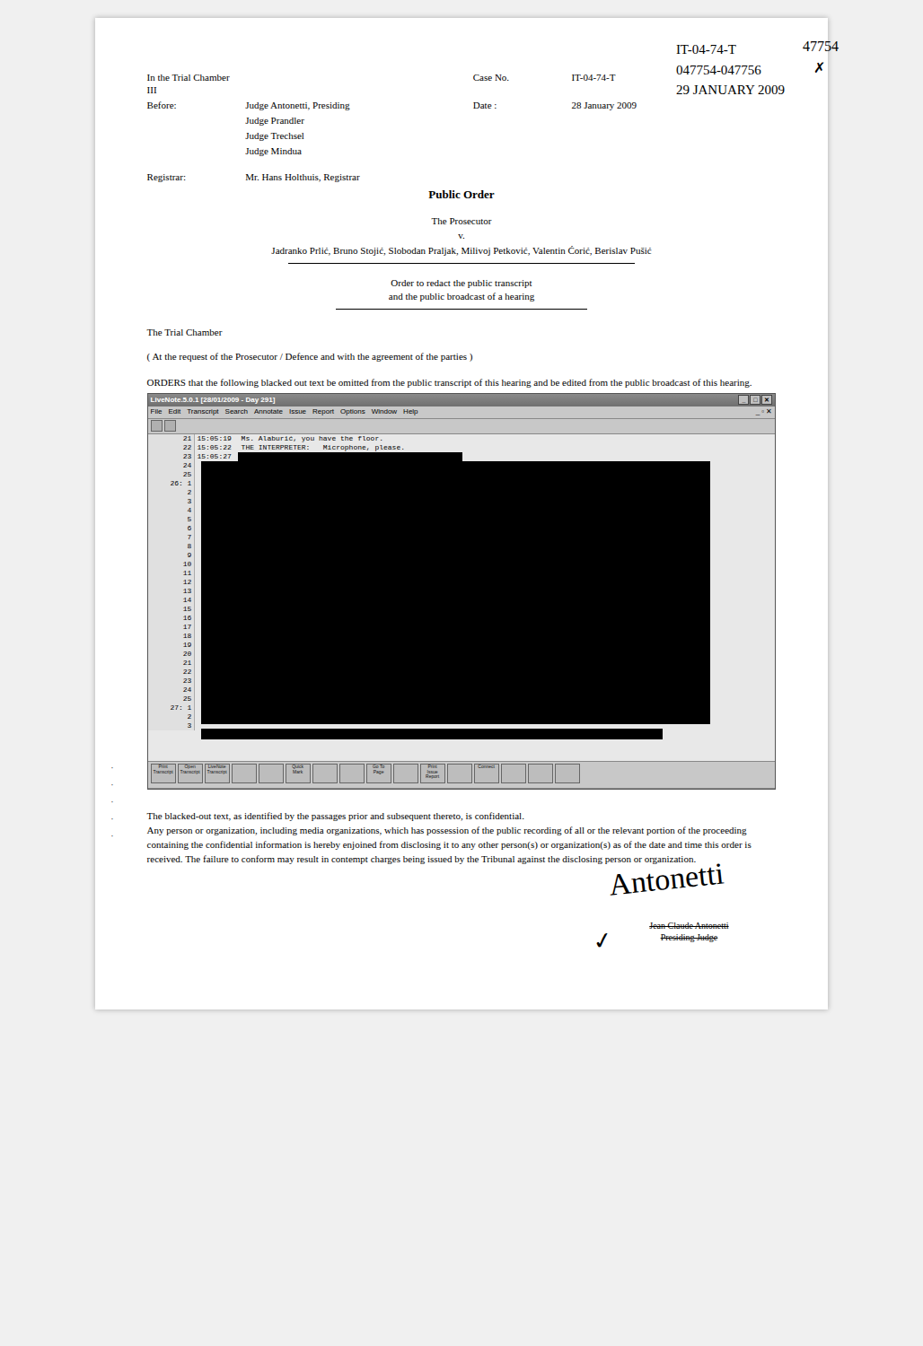IT-04-74-T
047754-047756
29 JANUARY 2009 47754
✗
| In the Trial Chamber III | | Case No. | IT-04-74-T |
| Before: | Judge Antonetti, Presiding | Date : | 28 January 2009 |
| | Judge Prandler | | |
| | Judge Trechsel | | |
| | Judge Mindua | | |
| Registrar: | Mr. Hans Holthuis, Registrar | | |
Public Order
The Prosecutor
v.
Jadranko Prlić, Bruno Stojić, Slobodan Praljak, Milivoj Petković, Valentin Ćorić, Berislav Pušić
Order to redact the public transcript
and the public broadcast of a hearing
The Trial Chamber
( At the request of the Prosecutor / Defence and with the agreement of the parties )
ORDERS that the following blacked out text be omitted from the public transcript of this hearing and be edited from the public broadcast of this hearing.
LiveNote.5.0.1 [28/01/2009 - Day 291] _□✕
File Edit Transcript Search Annotate Issue Report Options Window Help _ ▫ ✕
21
15:05:19
Ms. Alaburić, you have the floor.
22
15:05:22
THE INTERPRETER: Microphone, please.
23
15:05:27
24
25
26: 1
2
3
4
5
6
7
8
9
10
11
12
13
14
15
16
17
18
19
20
21
22
23
24
25
27: 1
2
3
Print
Transcript
Open
Transcript
LiveNote
Transcript
Quick
Mark
Go To Page
Print
Issue
Report
Connect
Public redaction [27.3]
The blacked-out text, as identified by the passages prior and subsequent thereto, is confidential.
Any person or organization, including media organizations, which has possession of the public recording of all or the relevant portion of the proceeding containing the confidential information is hereby enjoined from disclosing it to any other person(s) or organization(s) as of the date and time this order is received. The failure to conform may result in contempt charges being issued by the Tribunal against the disclosing person or organization.
Antonetti
✓
Jean Claude Antonetti
Presiding Judge
·
·
·
·
·